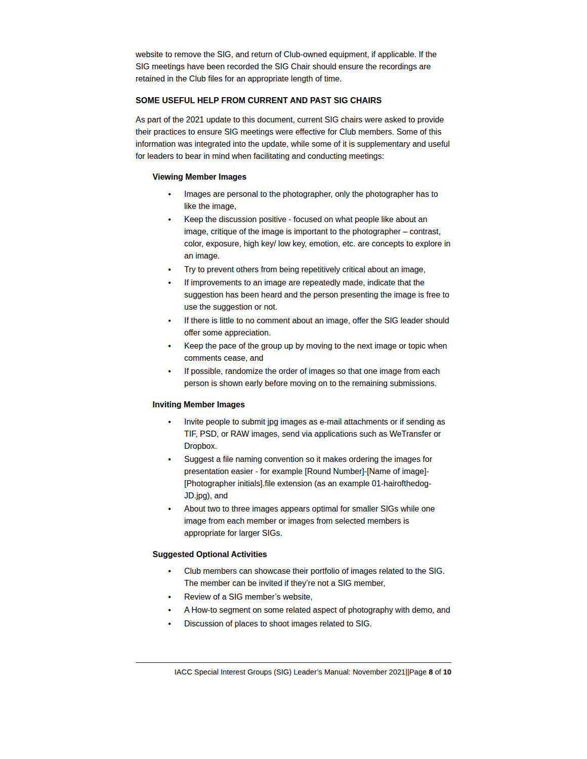website to remove the SIG, and return of Club-owned equipment, if applicable. If the SIG meetings have been recorded the SIG Chair should ensure the recordings are retained in the Club files for an appropriate length of time.
Some Useful Help from Current and Past SIG Chairs
As part of the 2021 update to this document, current SIG chairs were asked to provide their practices to ensure SIG meetings were effective for Club members. Some of this information was integrated into the update, while some of it is supplementary and useful for leaders to bear in mind when facilitating and conducting meetings:
Viewing Member Images
Images are personal to the photographer, only the photographer has to like the image,
Keep the discussion positive - focused on what people like about an image, critique of the image is important to the photographer – contrast, color, exposure, high key/ low key, emotion, etc. are concepts to explore in an image.
Try to prevent others from being repetitively critical about an image,
If improvements to an image are repeatedly made, indicate that the suggestion has been heard and the person presenting the image is free to use the suggestion or not.
If there is little to no comment about an image, offer the SIG leader should offer some appreciation.
Keep the pace of the group up by moving to the next image or topic when comments cease, and
If possible, randomize the order of images so that one image from each person is shown early before moving on to the remaining submissions.
Inviting Member Images
Invite people to submit jpg images as e-mail attachments or if sending as TIF, PSD, or RAW images, send via applications such as WeTransfer or Dropbox.
Suggest a file naming convention so it makes ordering the images for presentation easier - for example [Round Number]-[Name of image]-[Photographer initials].file extension (as an example 01-hairofthedog-JD.jpg), and
About two to three images appears optimal for smaller SIGs while one image from each member or images from selected members is appropriate for larger SIGs.
Suggested Optional Activities
Club members can showcase their portfolio of images related to the SIG. The member can be invited if they’re not a SIG member,
Review of a SIG member’s website,
A How-to segment on some related aspect of photography with demo, and
Discussion of places to shoot images related to SIG.
IACC Special Interest Groups (SIG) Leader’s Manual: November 2021||Page 8 of 10